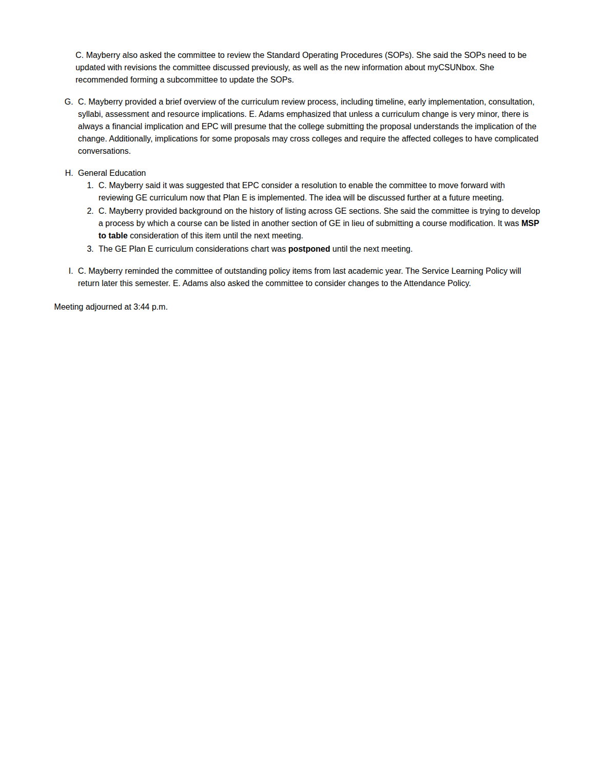C. Mayberry also asked the committee to review the Standard Operating Procedures (SOPs). She said the SOPs need to be updated with revisions the committee discussed previously, as well as the new information about myCSUNbox. She recommended forming a subcommittee to update the SOPs.
C. Mayberry provided a brief overview of the curriculum review process, including timeline, early implementation, consultation, syllabi, assessment and resource implications. E. Adams emphasized that unless a curriculum change is very minor, there is always a financial implication and EPC will presume that the college submitting the proposal understands the implication of the change. Additionally, implications for some proposals may cross colleges and require the affected colleges to have complicated conversations.
General Education
C. Mayberry said it was suggested that EPC consider a resolution to enable the committee to move forward with reviewing GE curriculum now that Plan E is implemented. The idea will be discussed further at a future meeting.
C. Mayberry provided background on the history of listing across GE sections. She said the committee is trying to develop a process by which a course can be listed in another section of GE in lieu of submitting a course modification. It was MSP to table consideration of this item until the next meeting.
The GE Plan E curriculum considerations chart was postponed until the next meeting.
C. Mayberry reminded the committee of outstanding policy items from last academic year. The Service Learning Policy will return later this semester. E. Adams also asked the committee to consider changes to the Attendance Policy.
Meeting adjourned at 3:44 p.m.